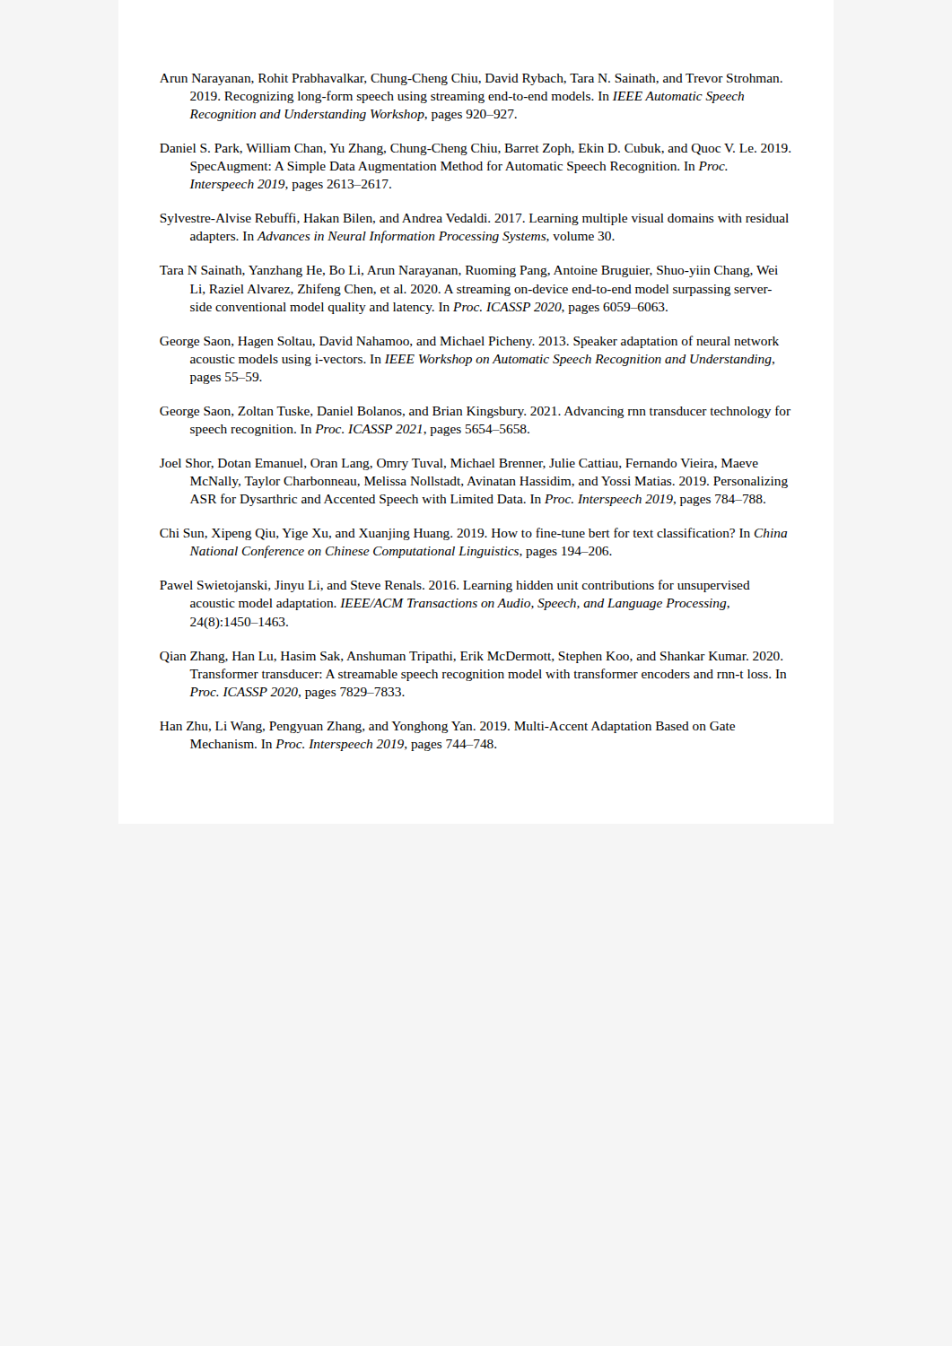Arun Narayanan, Rohit Prabhavalkar, Chung-Cheng Chiu, David Rybach, Tara N. Sainath, and Trevor Strohman. 2019. Recognizing long-form speech using streaming end-to-end models. In IEEE Automatic Speech Recognition and Understanding Workshop, pages 920–927.
Daniel S. Park, William Chan, Yu Zhang, Chung-Cheng Chiu, Barret Zoph, Ekin D. Cubuk, and Quoc V. Le. 2019. SpecAugment: A Simple Data Augmentation Method for Automatic Speech Recognition. In Proc. Interspeech 2019, pages 2613–2617.
Sylvestre-Alvise Rebuffi, Hakan Bilen, and Andrea Vedaldi. 2017. Learning multiple visual domains with residual adapters. In Advances in Neural Information Processing Systems, volume 30.
Tara N Sainath, Yanzhang He, Bo Li, Arun Narayanan, Ruoming Pang, Antoine Bruguier, Shuo-yiin Chang, Wei Li, Raziel Alvarez, Zhifeng Chen, et al. 2020. A streaming on-device end-to-end model surpassing server-side conventional model quality and latency. In Proc. ICASSP 2020, pages 6059–6063.
George Saon, Hagen Soltau, David Nahamoo, and Michael Picheny. 2013. Speaker adaptation of neural network acoustic models using i-vectors. In IEEE Workshop on Automatic Speech Recognition and Understanding, pages 55–59.
George Saon, Zoltan Tuske, Daniel Bolanos, and Brian Kingsbury. 2021. Advancing rnn transducer technology for speech recognition. In Proc. ICASSP 2021, pages 5654–5658.
Joel Shor, Dotan Emanuel, Oran Lang, Omry Tuval, Michael Brenner, Julie Cattiau, Fernando Vieira, Maeve McNally, Taylor Charbonneau, Melissa Nollstadt, Avinatan Hassidim, and Yossi Matias. 2019. Personalizing ASR for Dysarthric and Accented Speech with Limited Data. In Proc. Interspeech 2019, pages 784–788.
Chi Sun, Xipeng Qiu, Yige Xu, and Xuanjing Huang. 2019. How to fine-tune bert for text classification? In China National Conference on Chinese Computational Linguistics, pages 194–206.
Pawel Swietojanski, Jinyu Li, and Steve Renals. 2016. Learning hidden unit contributions for unsupervised acoustic model adaptation. IEEE/ACM Transactions on Audio, Speech, and Language Processing, 24(8):1450–1463.
Qian Zhang, Han Lu, Hasim Sak, Anshuman Tripathi, Erik McDermott, Stephen Koo, and Shankar Kumar. 2020. Transformer transducer: A streamable speech recognition model with transformer encoders and rnn-t loss. In Proc. ICASSP 2020, pages 7829–7833.
Han Zhu, Li Wang, Pengyuan Zhang, and Yonghong Yan. 2019. Multi-Accent Adaptation Based on Gate Mechanism. In Proc. Interspeech 2019, pages 744–748.